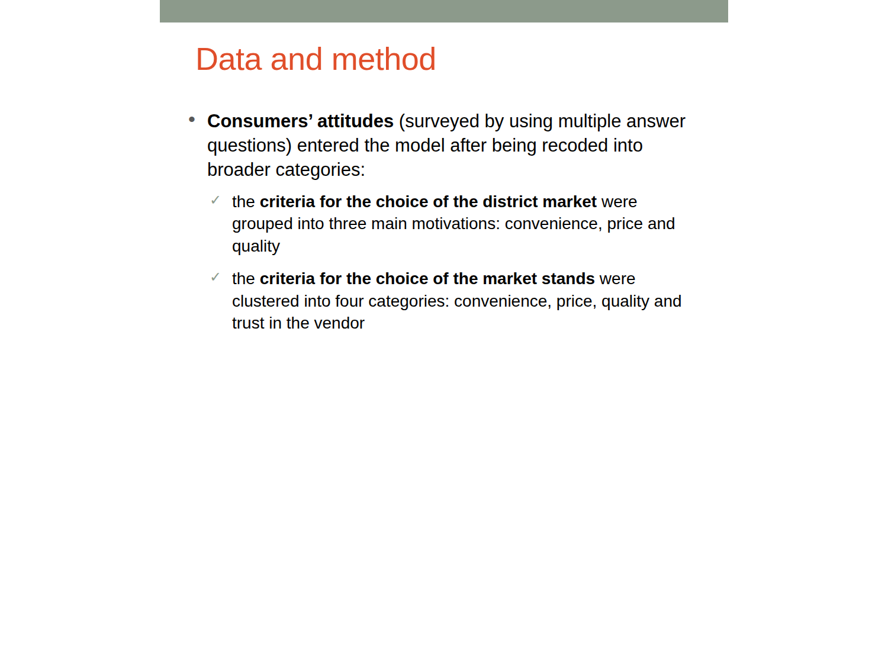Data and method
Consumers’ attitudes (surveyed by using multiple answer questions) entered the model after being recoded into broader categories:
the criteria for the choice of the district market were grouped into three main motivations: convenience, price and quality
the criteria for the choice of the market stands were clustered into four categories: convenience, price, quality and trust in the vendor